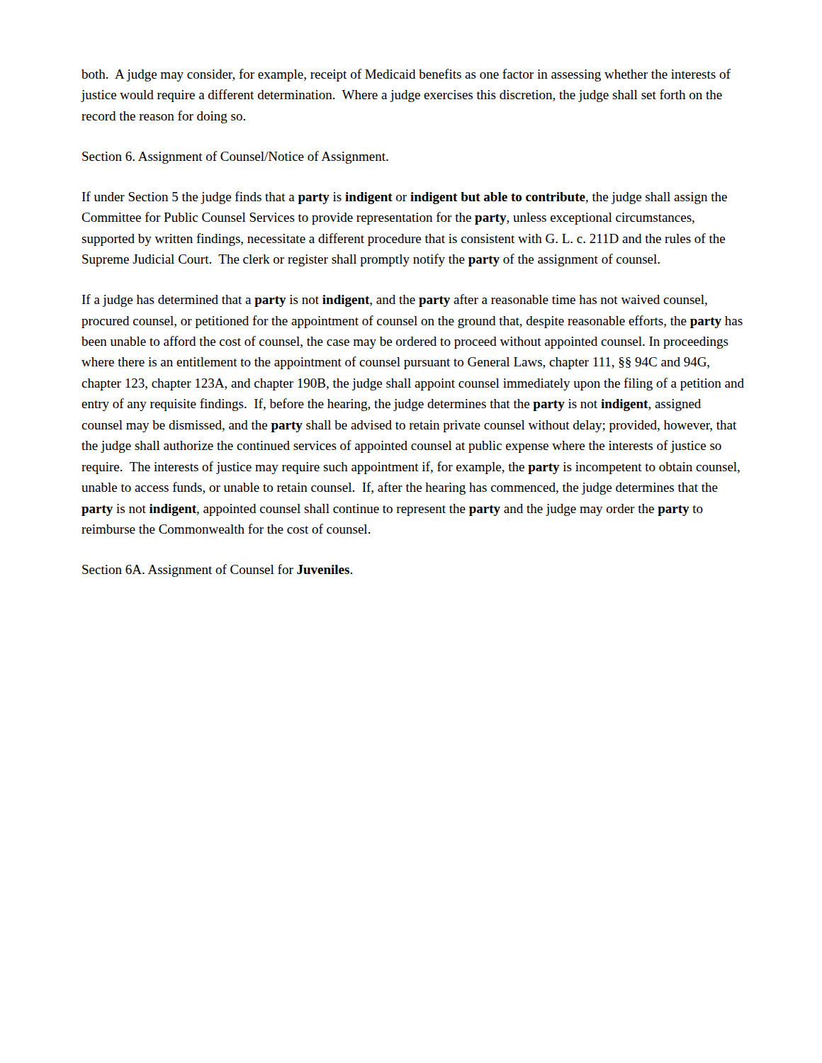both. A judge may consider, for example, receipt of Medicaid benefits as one factor in assessing whether the interests of justice would require a different determination. Where a judge exercises this discretion, the judge shall set forth on the record the reason for doing so.
Section 6. Assignment of Counsel/Notice of Assignment.
If under Section 5 the judge finds that a party is indigent or indigent but able to contribute, the judge shall assign the Committee for Public Counsel Services to provide representation for the party, unless exceptional circumstances, supported by written findings, necessitate a different procedure that is consistent with G. L. c. 211D and the rules of the Supreme Judicial Court. The clerk or register shall promptly notify the party of the assignment of counsel.
If a judge has determined that a party is not indigent, and the party after a reasonable time has not waived counsel, procured counsel, or petitioned for the appointment of counsel on the ground that, despite reasonable efforts, the party has been unable to afford the cost of counsel, the case may be ordered to proceed without appointed counsel. In proceedings where there is an entitlement to the appointment of counsel pursuant to General Laws, chapter 111, §§ 94C and 94G, chapter 123, chapter 123A, and chapter 190B, the judge shall appoint counsel immediately upon the filing of a petition and entry of any requisite findings. If, before the hearing, the judge determines that the party is not indigent, assigned counsel may be dismissed, and the party shall be advised to retain private counsel without delay; provided, however, that the judge shall authorize the continued services of appointed counsel at public expense where the interests of justice so require. The interests of justice may require such appointment if, for example, the party is incompetent to obtain counsel, unable to access funds, or unable to retain counsel. If, after the hearing has commenced, the judge determines that the party is not indigent, appointed counsel shall continue to represent the party and the judge may order the party to reimburse the Commonwealth for the cost of counsel.
Section 6A. Assignment of Counsel for Juveniles.